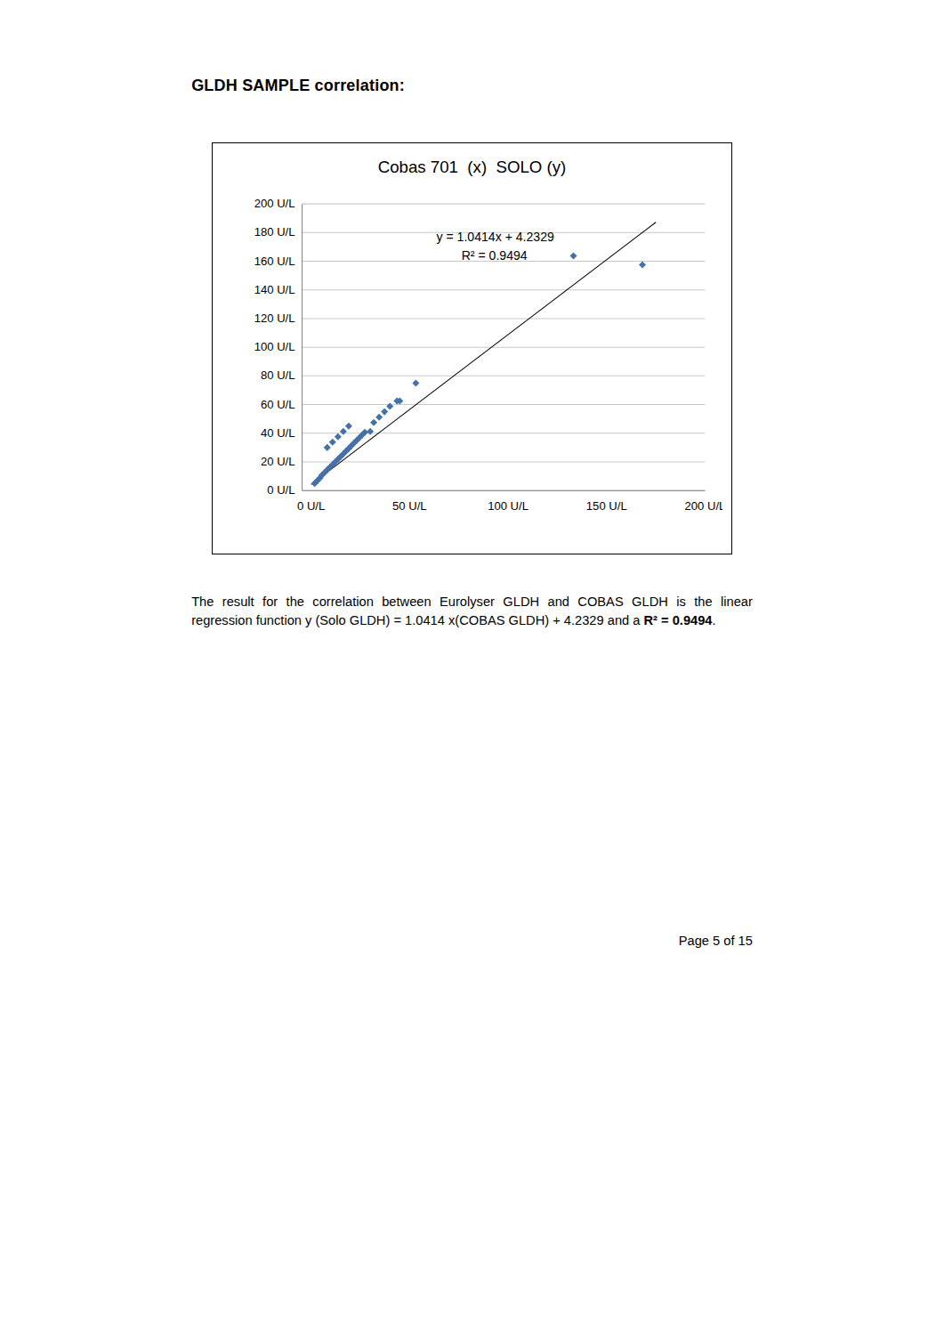GLDH SAMPLE correlation:
Cobas 701 (x) SOLO (y)
200 U/L 180 U/L 160 U/L 140 U/L 120 U/L 100 U/L 80 U/L 60 U/L 40 U/L 20 U/L 0 U/L 0 U/L 50 U/L 100 U/L 150 U/L 200 U/L y = 1.0414x + 4.2329 R² = 0.9494
The result for the correlation between Eurolyser GLDH and COBAS GLDH is the linear regression function y (Solo GLDH) = 1.0414 x(COBAS GLDH) + 4.2329 and a R² = 0.9494.
Page 5 of 15